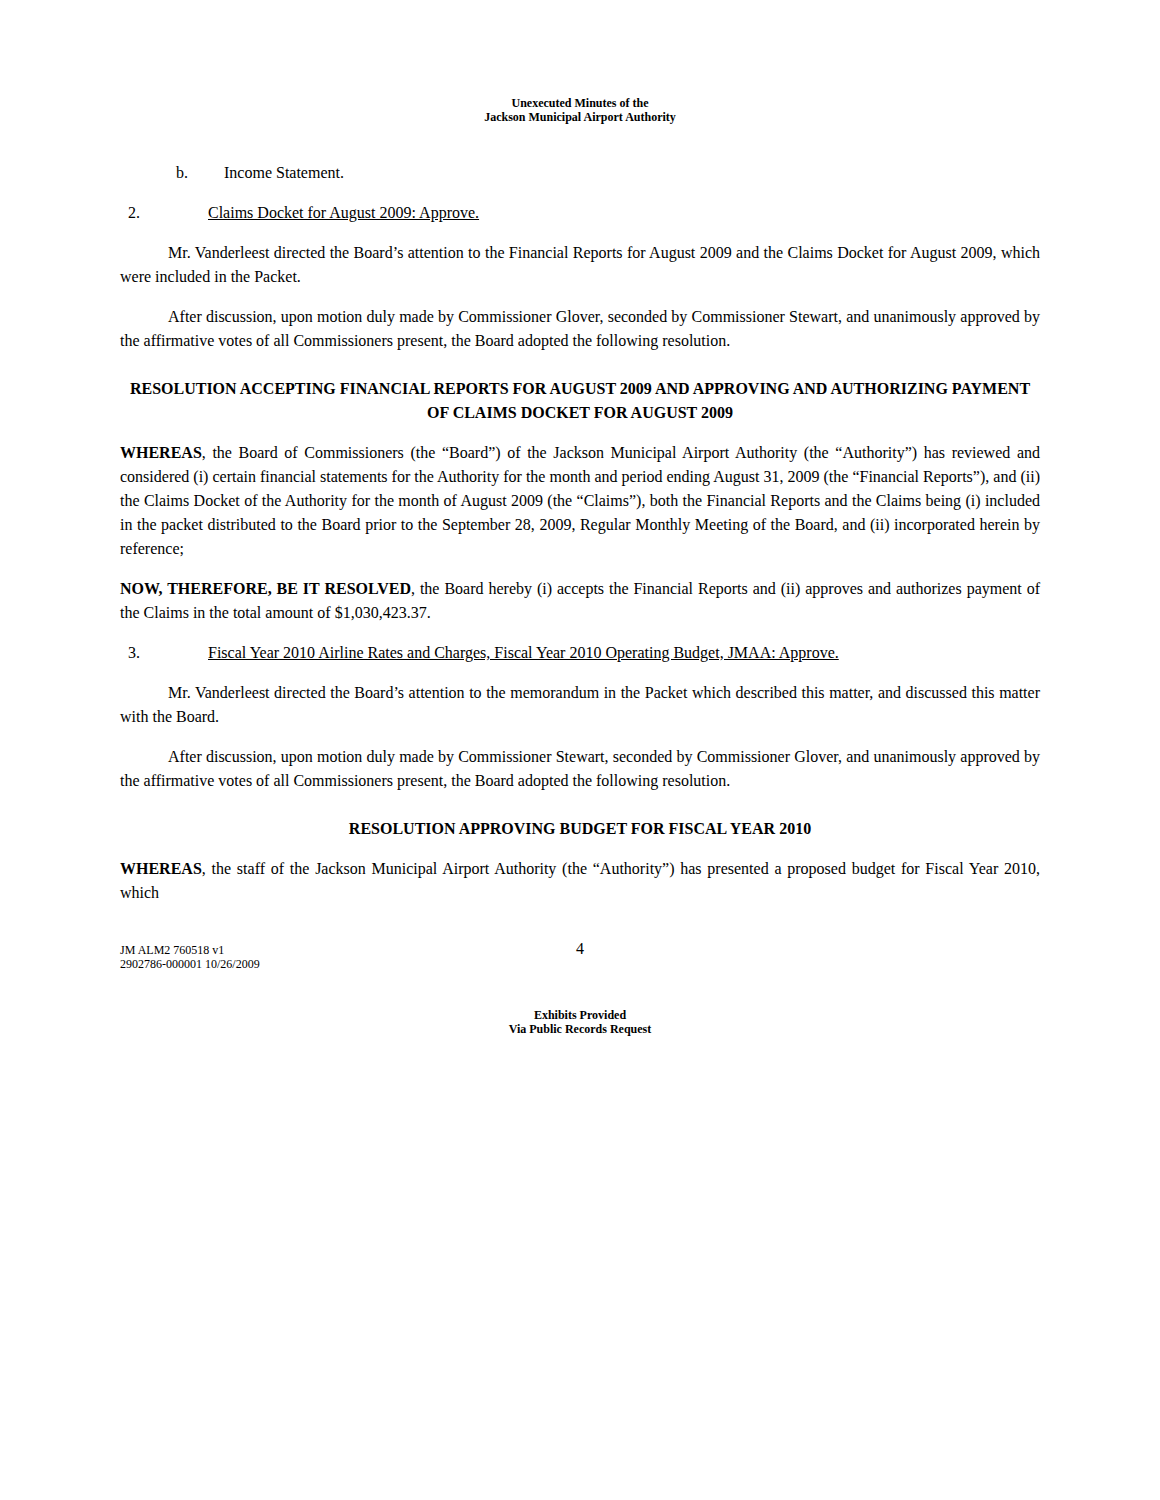Unexecuted Minutes of the
Jackson Municipal Airport Authority
b. Income Statement.
2. Claims Docket for August 2009: Approve.
Mr. Vanderleest directed the Board’s attention to the Financial Reports for August 2009 and the Claims Docket for August 2009, which were included in the Packet.
After discussion, upon motion duly made by Commissioner Glover, seconded by Commissioner Stewart, and unanimously approved by the affirmative votes of all Commissioners present, the Board adopted the following resolution.
RESOLUTION ACCEPTING FINANCIAL REPORTS FOR AUGUST 2009 AND APPROVING AND AUTHORIZING PAYMENT OF CLAIMS DOCKET FOR AUGUST 2009
WHEREAS, the Board of Commissioners (the “Board”) of the Jackson Municipal Airport Authority (the “Authority”) has reviewed and considered (i) certain financial statements for the Authority for the month and period ending August 31, 2009 (the “Financial Reports”), and (ii) the Claims Docket of the Authority for the month of August 2009 (the “Claims”), both the Financial Reports and the Claims being (i) included in the packet distributed to the Board prior to the September 28, 2009, Regular Monthly Meeting of the Board, and (ii) incorporated herein by reference;
NOW, THEREFORE, BE IT RESOLVED, the Board hereby (i) accepts the Financial Reports and (ii) approves and authorizes payment of the Claims in the total amount of $1,030,423.37.
3. Fiscal Year 2010 Airline Rates and Charges, Fiscal Year 2010 Operating Budget, JMAA: Approve.
Mr. Vanderleest directed the Board’s attention to the memorandum in the Packet which described this matter, and discussed this matter with the Board.
After discussion, upon motion duly made by Commissioner Stewart, seconded by Commissioner Glover, and unanimously approved by the affirmative votes of all Commissioners present, the Board adopted the following resolution.
RESOLUTION APPROVING BUDGET FOR FISCAL YEAR 2010
WHEREAS, the staff of the Jackson Municipal Airport Authority (the “Authority”) has presented a proposed budget for Fiscal Year 2010, which
4
JM ALM2 760518 v1
2902786-000001 10/26/2009
Exhibits Provided
Via Public Records Request